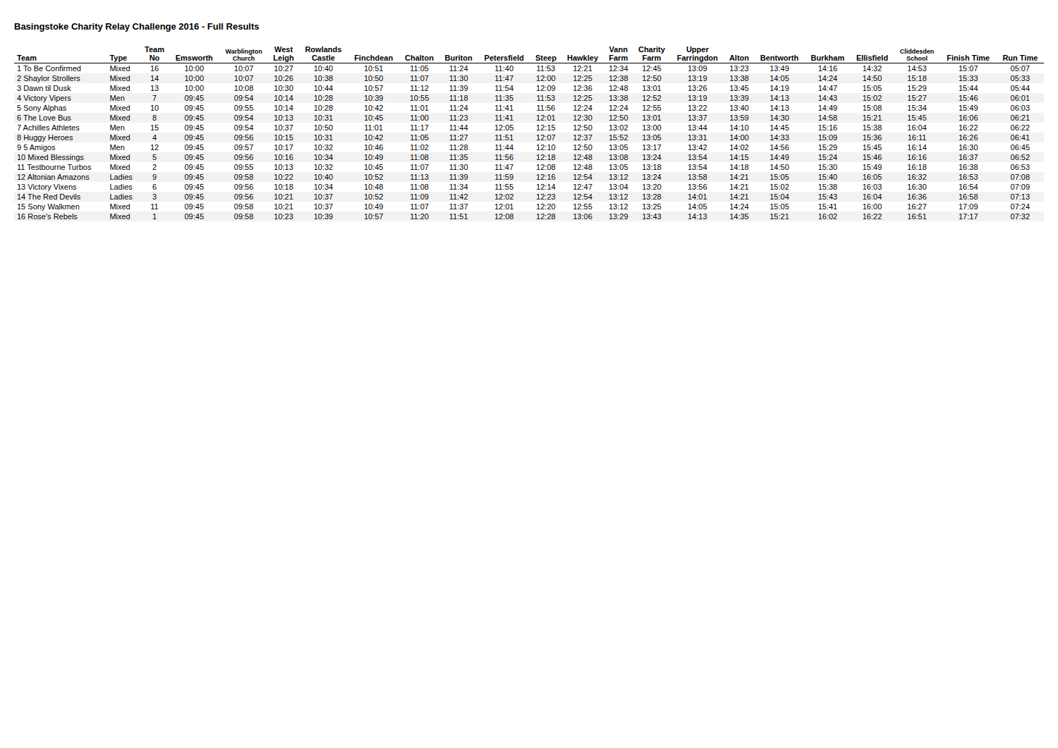Basingstoke Charity Relay Challenge 2016 - Full Results
| Team | Type | Team No | Emsworth | Warblington Church | West Leigh | Rowlands Castle | Finchdean | Chalton | Buriton | Petersfield | Steep | Hawkley | Vann Farm | Charity Farm | Upper Farringdon | Alton | Bentworth | Burkham | Ellisfield | Cliddesden School | Finish Time | Run Time |
| --- | --- | --- | --- | --- | --- | --- | --- | --- | --- | --- | --- | --- | --- | --- | --- | --- | --- | --- | --- | --- | --- | --- |
| 1 To Be Confirmed | Mixed | 16 | 10:00 | 10:07 | 10:27 | 10:40 | 10:51 | 11:05 | 11:24 | 11:40 | 11:53 | 12:21 | 12:34 | 12:45 | 13:09 | 13:23 | 13:49 | 14:16 | 14:32 | 14:53 | 15:07 | 05:07 |
| 2 Shaylor Strollers | Mixed | 14 | 10:00 | 10:07 | 10:26 | 10:38 | 10:50 | 11:07 | 11:30 | 11:47 | 12:00 | 12:25 | 12:38 | 12:50 | 13:19 | 13:38 | 14:05 | 14:24 | 14:50 | 15:18 | 15:33 | 05:33 |
| 3 Dawn til Dusk | Mixed | 13 | 10:00 | 10:08 | 10:30 | 10:44 | 10:57 | 11:12 | 11:39 | 11:54 | 12:09 | 12:36 | 12:48 | 13:01 | 13:26 | 13:45 | 14:19 | 14:47 | 15:05 | 15:29 | 15:44 | 05:44 |
| 4 Victory Vipers | Men | 7 | 09:45 | 09:54 | 10:14 | 10:28 | 10:39 | 10:55 | 11:18 | 11:35 | 11:53 | 12:25 | 13:38 | 12:52 | 13:19 | 13:39 | 14:13 | 14:43 | 15:02 | 15:27 | 15:46 | 06:01 |
| 5 Sony Alphas | Mixed | 10 | 09:45 | 09:55 | 10:14 | 10:28 | 10:42 | 11:01 | 11:24 | 11:41 | 11:56 | 12:24 | 12:24 | 12:55 | 13:22 | 13:40 | 14:13 | 14:49 | 15:08 | 15:34 | 15:49 | 06:03 |
| 6 The Love Bus | Mixed | 8 | 09:45 | 09:54 | 10:13 | 10:31 | 10:45 | 11:00 | 11:23 | 11:41 | 12:01 | 12:30 | 12:50 | 13:01 | 13:37 | 13:59 | 14:30 | 14:58 | 15:21 | 15:45 | 16:06 | 06:21 |
| 7 Achilles Athletes | Men | 15 | 09:45 | 09:54 | 10:37 | 10:50 | 11:01 | 11:17 | 11:44 | 12:05 | 12:15 | 12:50 | 13:02 | 13:00 | 13:44 | 14:10 | 14:45 | 15:16 | 15:38 | 16:04 | 16:22 | 06:22 |
| 8 Huggy Heroes | Mixed | 4 | 09:45 | 09:56 | 10:15 | 10:31 | 10:42 | 11:05 | 11:27 | 11:51 | 12:07 | 12:37 | 15:52 | 13:05 | 13:31 | 14:00 | 14:33 | 15:09 | 15:36 | 16:11 | 16:26 | 06:41 |
| 9 5 Amigos | Men | 12 | 09:45 | 09:57 | 10:17 | 10:32 | 10:46 | 11:02 | 11:28 | 11:44 | 12:10 | 12:50 | 13:05 | 13:17 | 13:42 | 14:02 | 14:56 | 15:29 | 15:45 | 16:14 | 16:30 | 06:45 |
| 10 Mixed Blessings | Mixed | 5 | 09:45 | 09:56 | 10:16 | 10:34 | 10:49 | 11:08 | 11:35 | 11:56 | 12:18 | 12:48 | 13:08 | 13:24 | 13:54 | 14:15 | 14:49 | 15:24 | 15:46 | 16:16 | 16:37 | 06:52 |
| 11 Testbourne Turbos | Mixed | 2 | 09:45 | 09:55 | 10:13 | 10:32 | 10:45 | 11:07 | 11:30 | 11:47 | 12:08 | 12:48 | 13:05 | 13:18 | 13:54 | 14:18 | 14:50 | 15:30 | 15:49 | 16:18 | 16:38 | 06:53 |
| 12 Altonian Amazons | Ladies | 9 | 09:45 | 09:58 | 10:22 | 10:40 | 10:52 | 11:13 | 11:39 | 11:59 | 12:16 | 12:54 | 13:12 | 13:24 | 13:58 | 14:21 | 15:05 | 15:40 | 16:05 | 16:32 | 16:53 | 07:08 |
| 13 Victory Vixens | Ladies | 6 | 09:45 | 09:56 | 10:18 | 10:34 | 10:48 | 11:08 | 11:34 | 11:55 | 12:14 | 12:47 | 13:04 | 13:20 | 13:56 | 14:21 | 15:02 | 15:38 | 16:03 | 16:30 | 16:54 | 07:09 |
| 14 The Red Devils | Ladies | 3 | 09:45 | 09:56 | 10:21 | 10:37 | 10:52 | 11:09 | 11:42 | 12:02 | 12:23 | 12:54 | 13:12 | 13:28 | 14:01 | 14:21 | 15:04 | 15:43 | 16:04 | 16:36 | 16:58 | 07:13 |
| 15 Sony Walkmen | Mixed | 11 | 09:45 | 09:58 | 10:21 | 10:37 | 10:49 | 11:07 | 11:37 | 12:01 | 12:20 | 12:55 | 13:12 | 13:25 | 14:05 | 14:24 | 15:05 | 15:41 | 16:00 | 16:27 | 17:09 | 07:24 |
| 16 Rose's Rebels | Mixed | 1 | 09:45 | 09:58 | 10:23 | 10:39 | 10:57 | 11:20 | 11:51 | 12:08 | 12:28 | 13:06 | 13:29 | 13:43 | 14:13 | 14:35 | 15:21 | 16:02 | 16:22 | 16:51 | 17:17 | 07:32 |